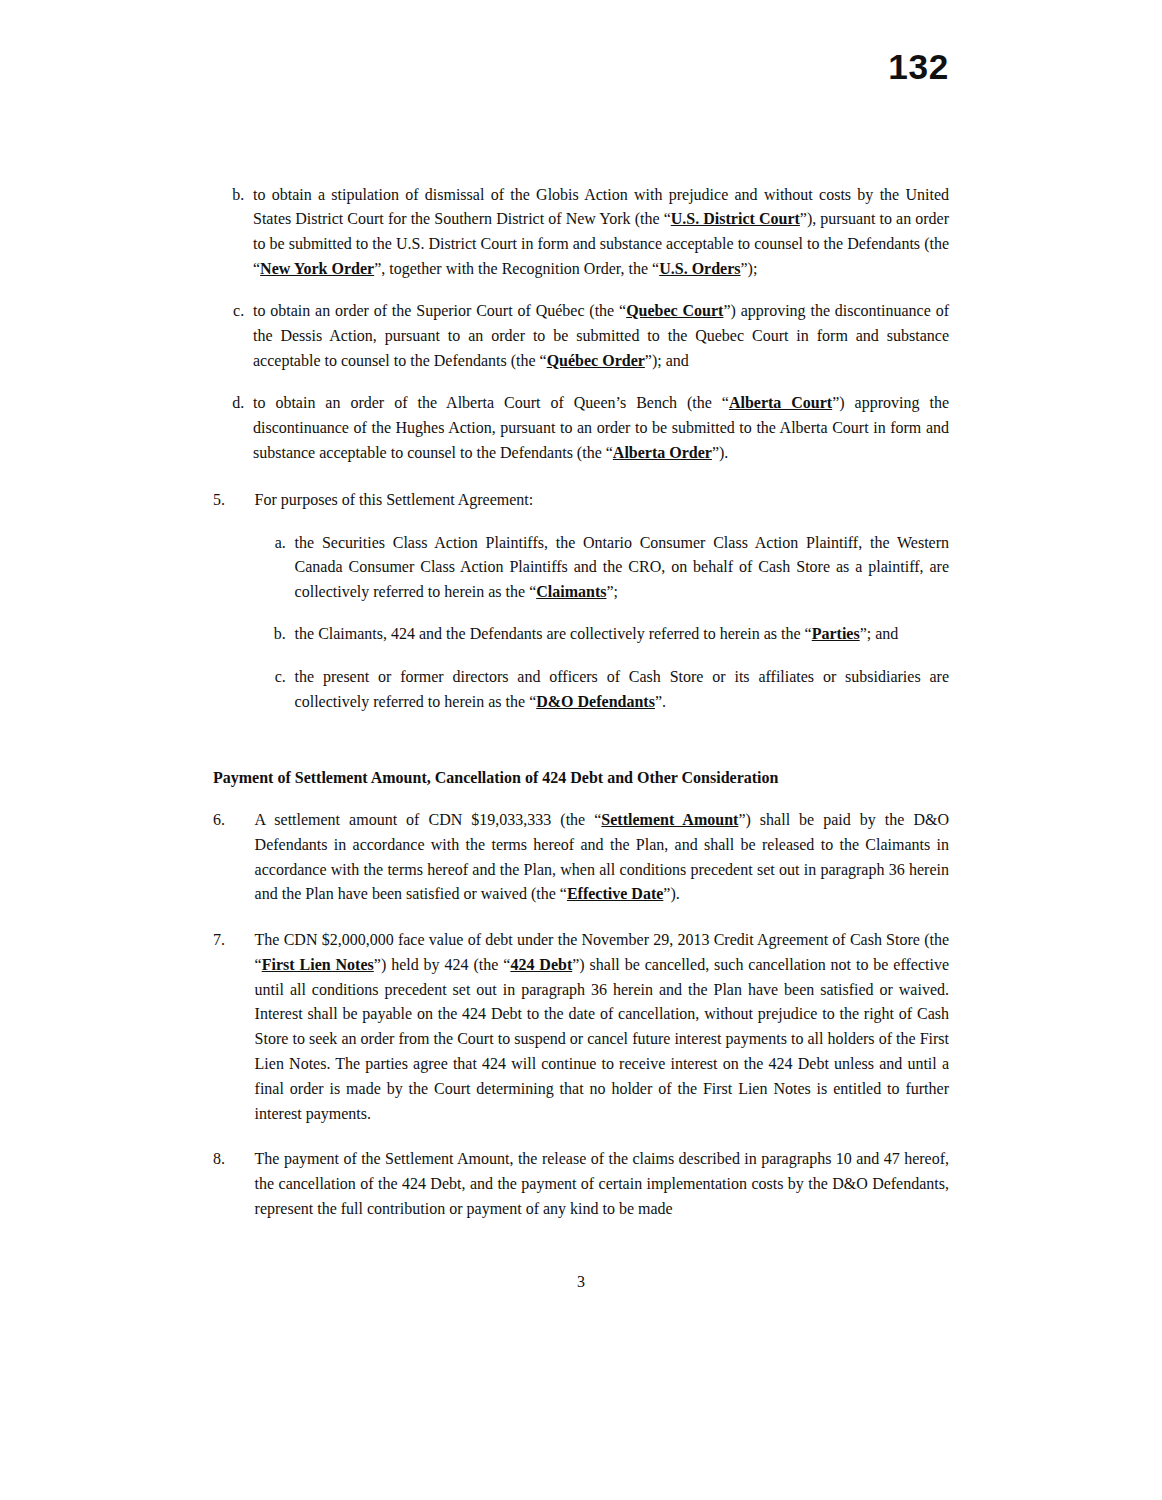132
to obtain a stipulation of dismissal of the Globis Action with prejudice and without costs by the United States District Court for the Southern District of New York (the “U.S. District Court”), pursuant to an order to be submitted to the U.S. District Court in form and substance acceptable to counsel to the Defendants (the “New York Order”, together with the Recognition Order, the “U.S. Orders”);
to obtain an order of the Superior Court of Québec (the “Quebec Court”) approving the discontinuance of the Dessis Action, pursuant to an order to be submitted to the Quebec Court in form and substance acceptable to counsel to the Defendants (the “Québec Order”); and
to obtain an order of the Alberta Court of Queen’s Bench (the “Alberta Court”) approving the discontinuance of the Hughes Action, pursuant to an order to be submitted to the Alberta Court in form and substance acceptable to counsel to the Defendants (the “Alberta Order”).
5.
For purposes of this Settlement Agreement:
the Securities Class Action Plaintiffs, the Ontario Consumer Class Action Plaintiff, the Western Canada Consumer Class Action Plaintiffs and the CRO, on behalf of Cash Store as a plaintiff, are collectively referred to herein as the “Claimants”;
the Claimants, 424 and the Defendants are collectively referred to herein as the “Parties”; and
the present or former directors and officers of Cash Store or its affiliates or subsidiaries are collectively referred to herein as the “D&O Defendants”.
Payment of Settlement Amount, Cancellation of 424 Debt and Other Consideration
6.
A settlement amount of CDN $19,033,333 (the “Settlement Amount”) shall be paid by the D&O Defendants in accordance with the terms hereof and the Plan, and shall be released to the Claimants in accordance with the terms hereof and the Plan, when all conditions precedent set out in paragraph 36 herein and the Plan have been satisfied or waived (the “Effective Date”).
7.
The CDN $2,000,000 face value of debt under the November 29, 2013 Credit Agreement of Cash Store (the “First Lien Notes”) held by 424 (the “424 Debt”) shall be cancelled, such cancellation not to be effective until all conditions precedent set out in paragraph 36 herein and the Plan have been satisfied or waived. Interest shall be payable on the 424 Debt to the date of cancellation, without prejudice to the right of Cash Store to seek an order from the Court to suspend or cancel future interest payments to all holders of the First Lien Notes. The parties agree that 424 will continue to receive interest on the 424 Debt unless and until a final order is made by the Court determining that no holder of the First Lien Notes is entitled to further interest payments.
8.
The payment of the Settlement Amount, the release of the claims described in paragraphs 10 and 47 hereof, the cancellation of the 424 Debt, and the payment of certain implementation costs by the D&O Defendants, represent the full contribution or payment of any kind to be made
3